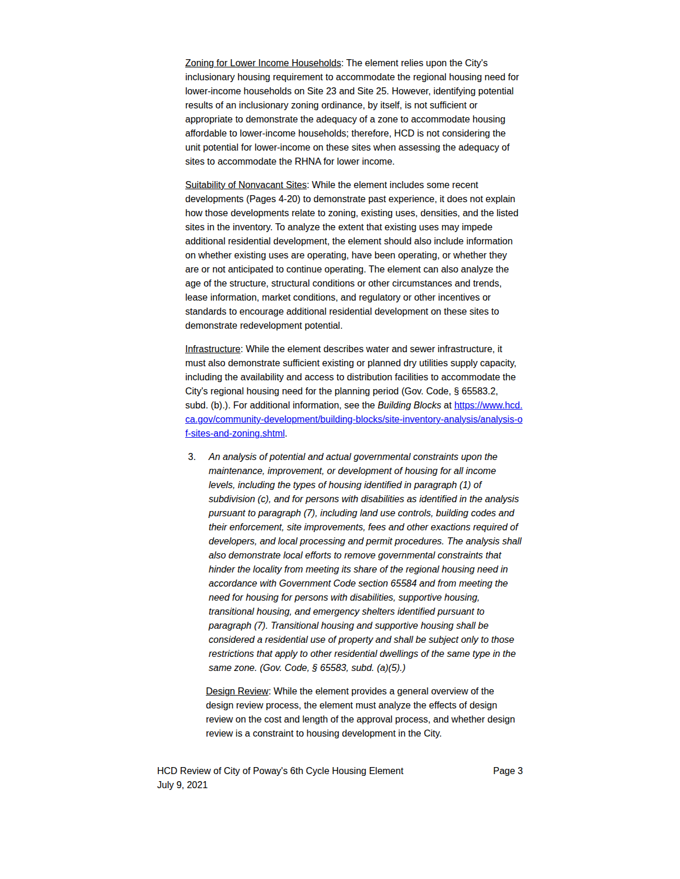Zoning for Lower Income Households: The element relies upon the City's inclusionary housing requirement to accommodate the regional housing need for lower-income households on Site 23 and Site 25. However, identifying potential results of an inclusionary zoning ordinance, by itself, is not sufficient or appropriate to demonstrate the adequacy of a zone to accommodate housing affordable to lower-income households; therefore, HCD is not considering the unit potential for lower-income on these sites when assessing the adequacy of sites to accommodate the RHNA for lower income.
Suitability of Nonvacant Sites: While the element includes some recent developments (Pages 4-20) to demonstrate past experience, it does not explain how those developments relate to zoning, existing uses, densities, and the listed sites in the inventory. To analyze the extent that existing uses may impede additional residential development, the element should also include information on whether existing uses are operating, have been operating, or whether they are or not anticipated to continue operating. The element can also analyze the age of the structure, structural conditions or other circumstances and trends, lease information, market conditions, and regulatory or other incentives or standards to encourage additional residential development on these sites to demonstrate redevelopment potential.
Infrastructure: While the element describes water and sewer infrastructure, it must also demonstrate sufficient existing or planned dry utilities supply capacity, including the availability and access to distribution facilities to accommodate the City's regional housing need for the planning period (Gov. Code, § 65583.2, subd. (b).). For additional information, see the Building Blocks at https://www.hcd.ca.gov/community-development/building-blocks/site-inventory-analysis/analysis-of-sites-and-zoning.shtml.
3.
An analysis of potential and actual governmental constraints upon the maintenance, improvement, or development of housing for all income levels, including the types of housing identified in paragraph (1) of subdivision (c), and for persons with disabilities as identified in the analysis pursuant to paragraph (7), including land use controls, building codes and their enforcement, site improvements, fees and other exactions required of developers, and local processing and permit procedures. The analysis shall also demonstrate local efforts to remove governmental constraints that hinder the locality from meeting its share of the regional housing need in accordance with Government Code section 65584 and from meeting the need for housing for persons with disabilities, supportive housing, transitional housing, and emergency shelters identified pursuant to paragraph (7). Transitional housing and supportive housing shall be considered a residential use of property and shall be subject only to those restrictions that apply to other residential dwellings of the same type in the same zone. (Gov. Code, § 65583, subd. (a)(5).)
Design Review: While the element provides a general overview of the design review process, the element must analyze the effects of design review on the cost and length of the approval process, and whether design review is a constraint to housing development in the City.
HCD Review of City of Poway's 6th Cycle Housing Element
July 9, 2021
Page 3